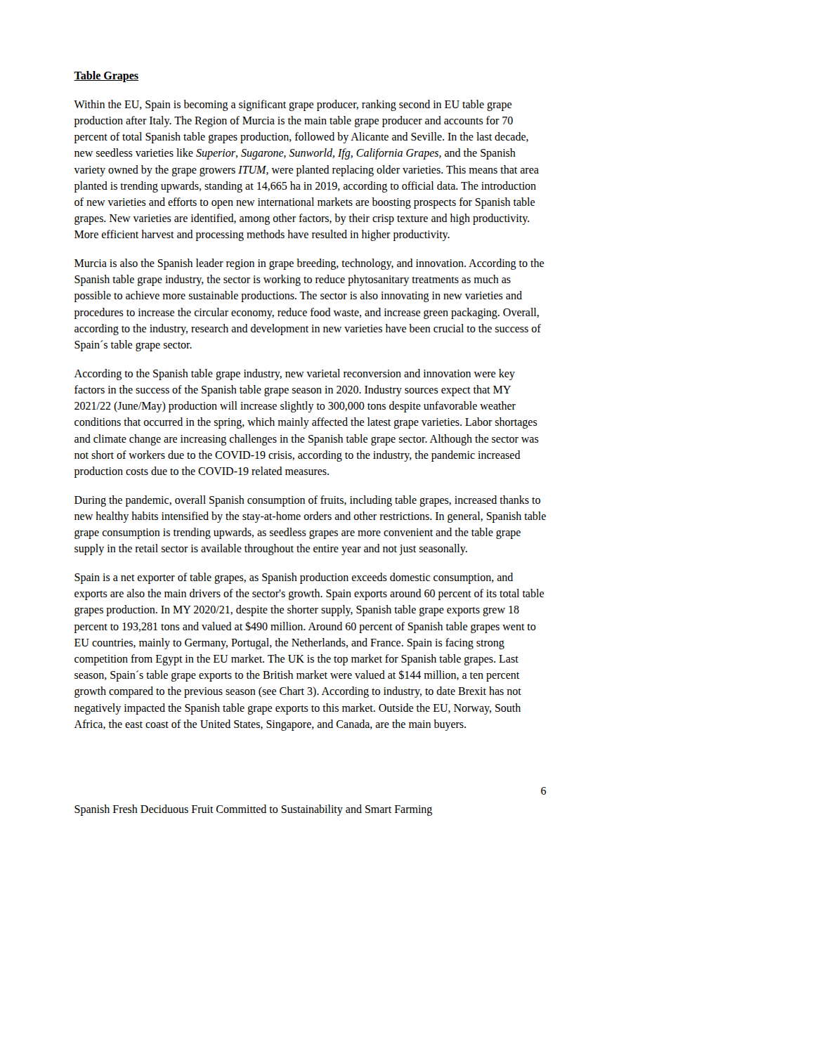Table Grapes
Within the EU, Spain is becoming a significant grape producer, ranking second in EU table grape production after Italy. The Region of Murcia is the main table grape producer and accounts for 70 percent of total Spanish table grapes production, followed by Alicante and Seville. In the last decade, new seedless varieties like Superior, Sugarone, Sunworld, Ifg, California Grapes, and the Spanish variety owned by the grape growers ITUM, were planted replacing older varieties. This means that area planted is trending upwards, standing at 14,665 ha in 2019, according to official data. The introduction of new varieties and efforts to open new international markets are boosting prospects for Spanish table grapes. New varieties are identified, among other factors, by their crisp texture and high productivity. More efficient harvest and processing methods have resulted in higher productivity.
Murcia is also the Spanish leader region in grape breeding, technology, and innovation. According to the Spanish table grape industry, the sector is working to reduce phytosanitary treatments as much as possible to achieve more sustainable productions. The sector is also innovating in new varieties and procedures to increase the circular economy, reduce food waste, and increase green packaging. Overall, according to the industry, research and development in new varieties have been crucial to the success of Spain´s table grape sector.
According to the Spanish table grape industry, new varietal reconversion and innovation were key factors in the success of the Spanish table grape season in 2020. Industry sources expect that MY 2021/22 (June/May) production will increase slightly to 300,000 tons despite unfavorable weather conditions that occurred in the spring, which mainly affected the latest grape varieties. Labor shortages and climate change are increasing challenges in the Spanish table grape sector. Although the sector was not short of workers due to the COVID-19 crisis, according to the industry, the pandemic increased production costs due to the COVID-19 related measures.
During the pandemic, overall Spanish consumption of fruits, including table grapes, increased thanks to new healthy habits intensified by the stay-at-home orders and other restrictions. In general, Spanish table grape consumption is trending upwards, as seedless grapes are more convenient and the table grape supply in the retail sector is available throughout the entire year and not just seasonally.
Spain is a net exporter of table grapes, as Spanish production exceeds domestic consumption, and exports are also the main drivers of the sector's growth. Spain exports around 60 percent of its total table grapes production. In MY 2020/21, despite the shorter supply, Spanish table grape exports grew 18 percent to 193,281 tons and valued at $490 million. Around 60 percent of Spanish table grapes went to EU countries, mainly to Germany, Portugal, the Netherlands, and France. Spain is facing strong competition from Egypt in the EU market. The UK is the top market for Spanish table grapes. Last season, Spain´s table grape exports to the British market were valued at $144 million, a ten percent growth compared to the previous season (see Chart 3). According to industry, to date Brexit has not negatively impacted the Spanish table grape exports to this market. Outside the EU, Norway, South Africa, the east coast of the United States, Singapore, and Canada, are the main buyers.
6
Spanish Fresh Deciduous Fruit Committed to Sustainability and Smart Farming